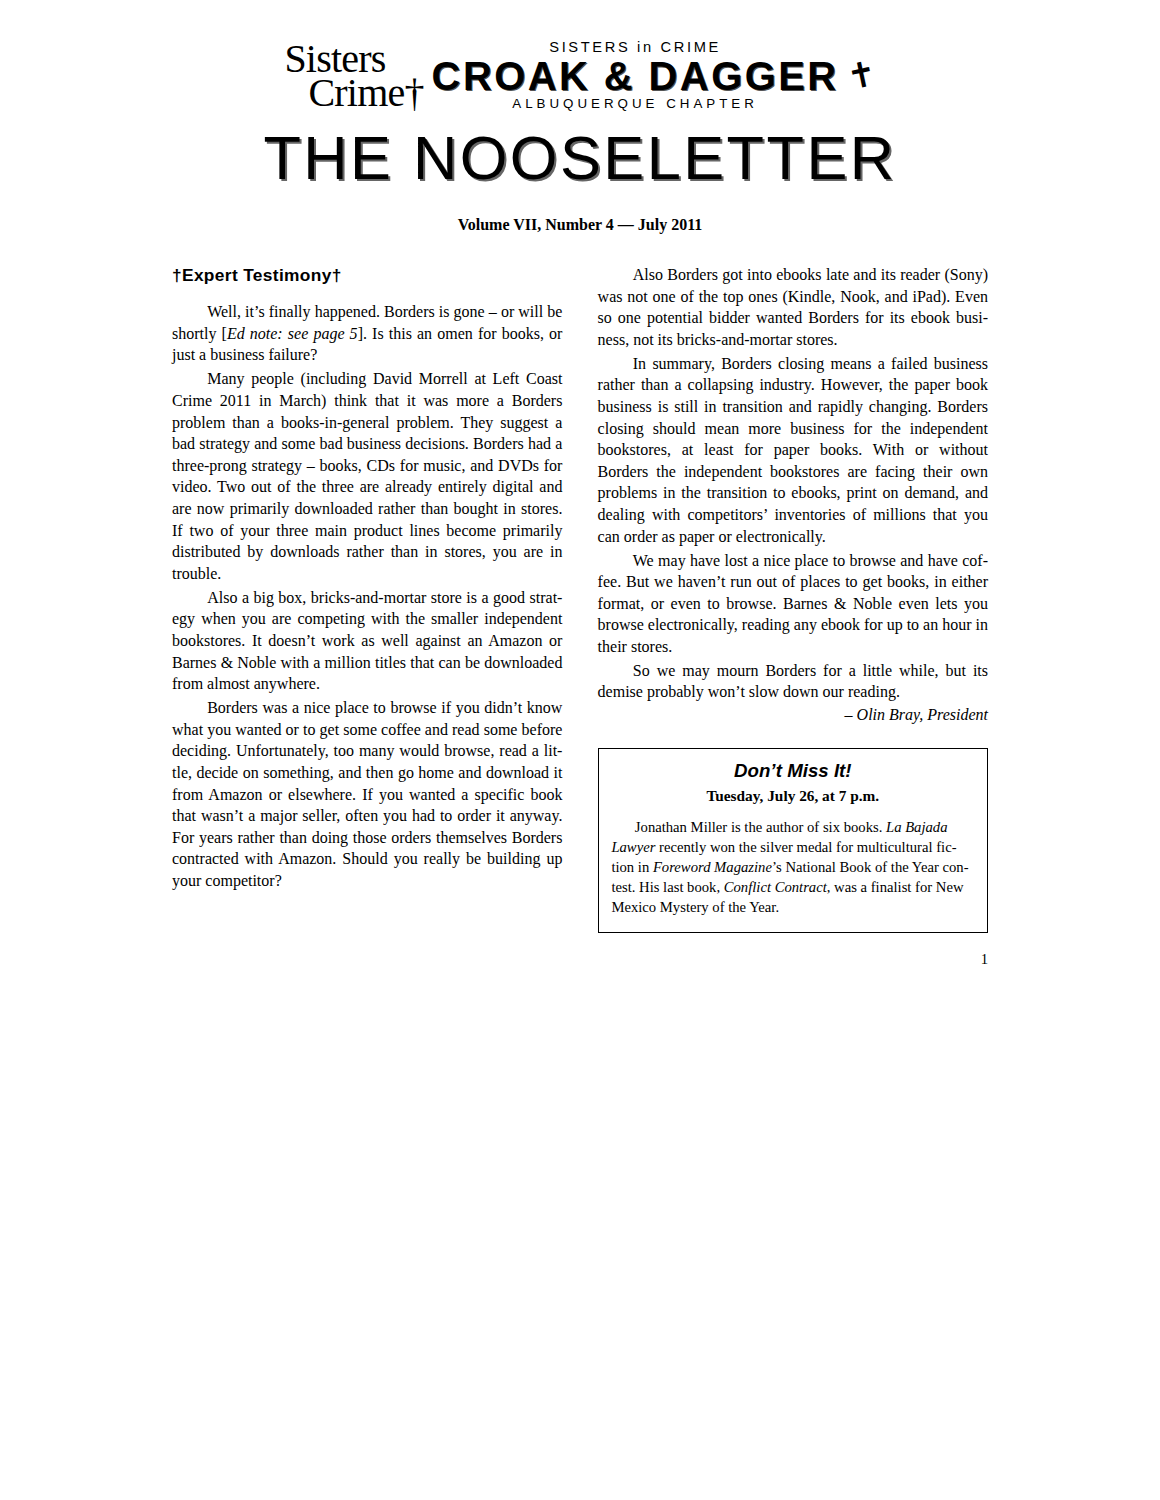Sisters Crime†
SISTERS in CRIME
CROAK & DAGGER
ALBUQUERQUE CHAPTER
✝
THE NOOSELETTER
Volume VII, Number 4 — July 2011
†Expert Testimony†
Well, it’s finally happened. Borders is gone – or will be shortly [Ed note: see page 5]. Is this an omen for books, or just a business failure?
Many people (including David Morrell at Left Coast Crime 2011 in March) think that it was more a Borders problem than a books-in-general problem. They suggest a bad strategy and some bad business decisions. Borders had a three-prong strategy – books, CDs for music, and DVDs for video. Two out of the three are already entirely digital and are now primarily downloaded rather than bought in stores. If two of your three main product lines become primarily distributed by downloads rather than in stores, you are in trouble.
Also a big box, bricks-and-mortar store is a good strategy when you are competing with the smaller independent bookstores. It doesn’t work as well against an Amazon or Barnes & Noble with a million titles that can be downloaded from almost anywhere.
Borders was a nice place to browse if you didn’t know what you wanted or to get some coffee and read some before deciding. Unfortunately, too many would browse, read a little, decide on something, and then go home and download it from Amazon or elsewhere. If you wanted a specific book that wasn’t a major seller, often you had to order it anyway. For years rather than doing those orders themselves Borders contracted with Amazon. Should you really be building up your competitor?
Also Borders got into ebooks late and its reader (Sony) was not one of the top ones (Kindle, Nook, and iPad). Even so one potential bidder wanted Borders for its ebook business, not its bricks-and-mortar stores.
In summary, Borders closing means a failed business rather than a collapsing industry. However, the paper book business is still in transition and rapidly changing. Borders closing should mean more business for the independent bookstores, at least for paper books. With or without Borders the independent bookstores are facing their own problems in the transition to ebooks, print on demand, and dealing with competitors’ inventories of millions that you can order as paper or electronically.
We may have lost a nice place to browse and have coffee. But we haven’t run out of places to get books, in either format, or even to browse. Barnes & Noble even lets you browse electronically, reading any ebook for up to an hour in their stores.
So we may mourn Borders for a little while, but its demise probably won’t slow down our reading.
– Olin Bray, President
Don’t Miss It!
Tuesday, July 26, at 7 p.m.
Jonathan Miller is the author of six books. La Bajada Lawyer recently won the silver medal for multicultural fiction in Foreword Magazine’s National Book of the Year contest. His last book, Conflict Contract, was a finalist for New Mexico Mystery of the Year.
1